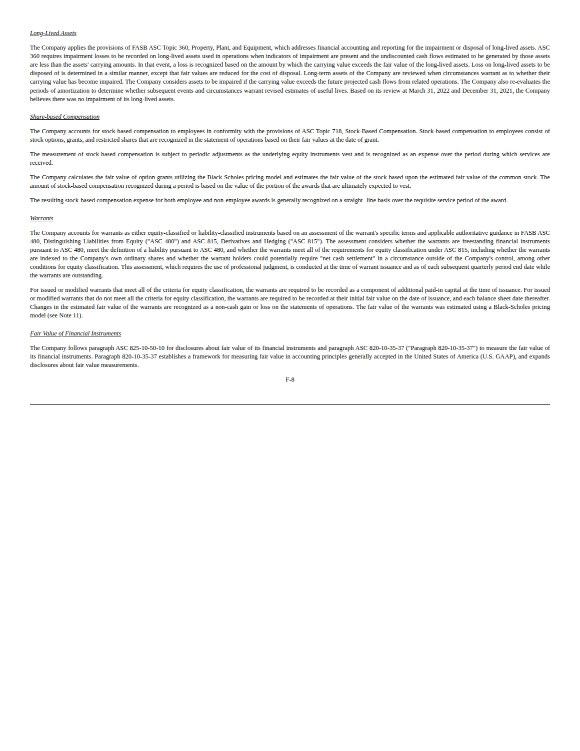Long-Lived Assets
The Company applies the provisions of FASB ASC Topic 360, Property, Plant, and Equipment, which addresses financial accounting and reporting for the impairment or disposal of long-lived assets. ASC 360 requires impairment losses to be recorded on long-lived assets used in operations when indicators of impairment are present and the undiscounted cash flows estimated to be generated by those assets are less than the assets' carrying amounts. In that event, a loss is recognized based on the amount by which the carrying value exceeds the fair value of the long-lived assets. Loss on long-lived assets to be disposed of is determined in a similar manner, except that fair values are reduced for the cost of disposal. Long-term assets of the Company are reviewed when circumstances warrant as to whether their carrying value has become impaired. The Company considers assets to be impaired if the carrying value exceeds the future projected cash flows from related operations. The Company also re-evaluates the periods of amortization to determine whether subsequent events and circumstances warrant revised estimates of useful lives. Based on its review at March 31, 2022 and December 31, 2021, the Company believes there was no impairment of its long-lived assets.
Share-based Compensation
The Company accounts for stock-based compensation to employees in conformity with the provisions of ASC Topic 718, Stock-Based Compensation. Stock-based compensation to employees consist of stock options, grants, and restricted shares that are recognized in the statement of operations based on their fair values at the date of grant.
The measurement of stock-based compensation is subject to periodic adjustments as the underlying equity instruments vest and is recognized as an expense over the period during which services are received.
The Company calculates the fair value of option grants utilizing the Black-Scholes pricing model and estimates the fair value of the stock based upon the estimated fair value of the common stock. The amount of stock-based compensation recognized during a period is based on the value of the portion of the awards that are ultimately expected to vest.
The resulting stock-based compensation expense for both employee and non-employee awards is generally recognized on a straight- line basis over the requisite service period of the award.
Warrants
The Company accounts for warrants as either equity-classified or liability-classified instruments based on an assessment of the warrant's specific terms and applicable authoritative guidance in FASB ASC 480, Distinguishing Liabilities from Equity ("ASC 480") and ASC 815, Derivatives and Hedging ("ASC 815"). The assessment considers whether the warrants are freestanding financial instruments pursuant to ASC 480, meet the definition of a liability pursuant to ASC 480, and whether the warrants meet all of the requirements for equity classification under ASC 815, including whether the warrants are indexed to the Company's own ordinary shares and whether the warrant holders could potentially require "net cash settlement" in a circumstance outside of the Company's control, among other conditions for equity classification. This assessment, which requires the use of professional judgment, is conducted at the time of warrant issuance and as of each subsequent quarterly period end date while the warrants are outstanding.
For issued or modified warrants that meet all of the criteria for equity classification, the warrants are required to be recorded as a component of additional paid-in capital at the time of issuance. For issued or modified warrants that do not meet all the criteria for equity classification, the warrants are required to be recorded at their initial fair value on the date of issuance, and each balance sheet date thereafter. Changes in the estimated fair value of the warrants are recognized as a non-cash gain or loss on the statements of operations. The fair value of the warrants was estimated using a Black-Scholes pricing model (see Note 11).
Fair Value of Financial Instruments
The Company follows paragraph ASC 825-10-50-10 for disclosures about fair value of its financial instruments and paragraph ASC 820-10-35-37 ("Paragraph 820-10-35-37") to measure the fair value of its financial instruments. Paragraph 820-10-35-37 establishes a framework for measuring fair value in accounting principles generally accepted in the United States of America (U.S. GAAP), and expands disclosures about fair value measurements.
F-8